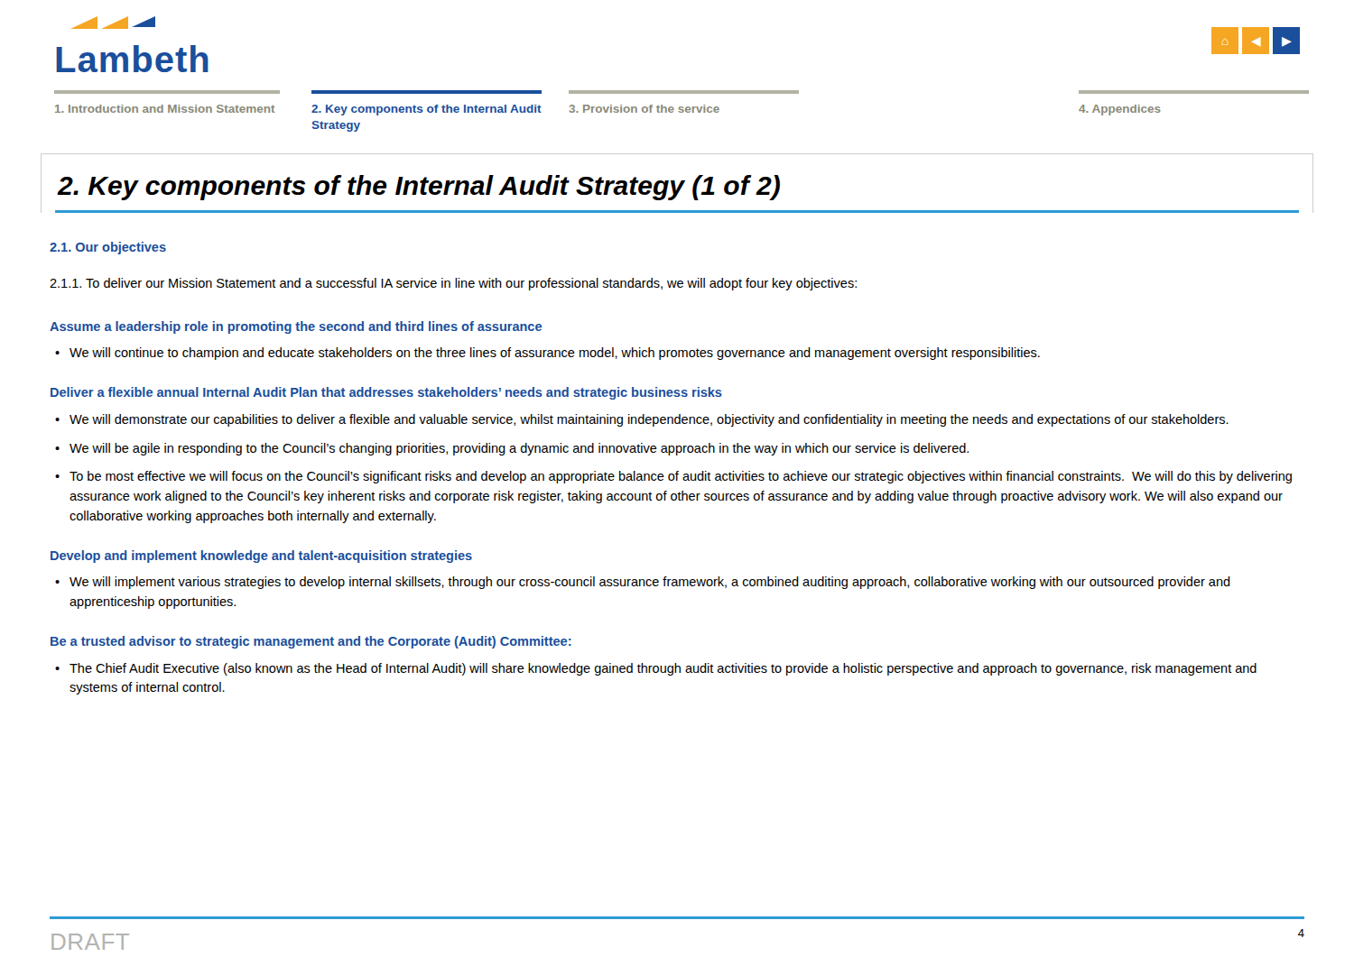Lambeth
⌂
◀
▶
1. Introduction and Mission Statement
2. Key components of the Internal Audit Strategy
3. Provision of the service
4. Appendices
2. Key components of the Internal Audit Strategy (1 of 2)
2.1. Our objectives
2.1.1. To deliver our Mission Statement and a successful IA service in line with our professional standards, we will adopt four key objectives:
Assume a leadership role in promoting the second and third lines of assurance
We will continue to champion and educate stakeholders on the three lines of assurance model, which promotes governance and management oversight responsibilities.
Deliver a flexible annual Internal Audit Plan that addresses stakeholders’ needs and strategic business risks
We will demonstrate our capabilities to deliver a flexible and valuable service, whilst maintaining independence, objectivity and confidentiality in meeting the needs and expectations of our stakeholders.
We will be agile in responding to the Council’s changing priorities, providing a dynamic and innovative approach in the way in which our service is delivered.
To be most effective we will focus on the Council’s significant risks and develop an appropriate balance of audit activities to achieve our strategic objectives within financial constraints. We will do this by delivering assurance work aligned to the Council’s key inherent risks and corporate risk register, taking account of other sources of assurance and by adding value through proactive advisory work. We will also expand our collaborative working approaches both internally and externally.
Develop and implement knowledge and talent-acquisition strategies
We will implement various strategies to develop internal skillsets, through our cross-council assurance framework, a combined auditing approach, collaborative working with our outsourced provider and apprenticeship opportunities.
Be a trusted advisor to strategic management and the Corporate (Audit) Committee:
The Chief Audit Executive (also known as the Head of Internal Audit) will share knowledge gained through audit activities to provide a holistic perspective and approach to governance, risk management and systems of internal control.
DRAFT
4